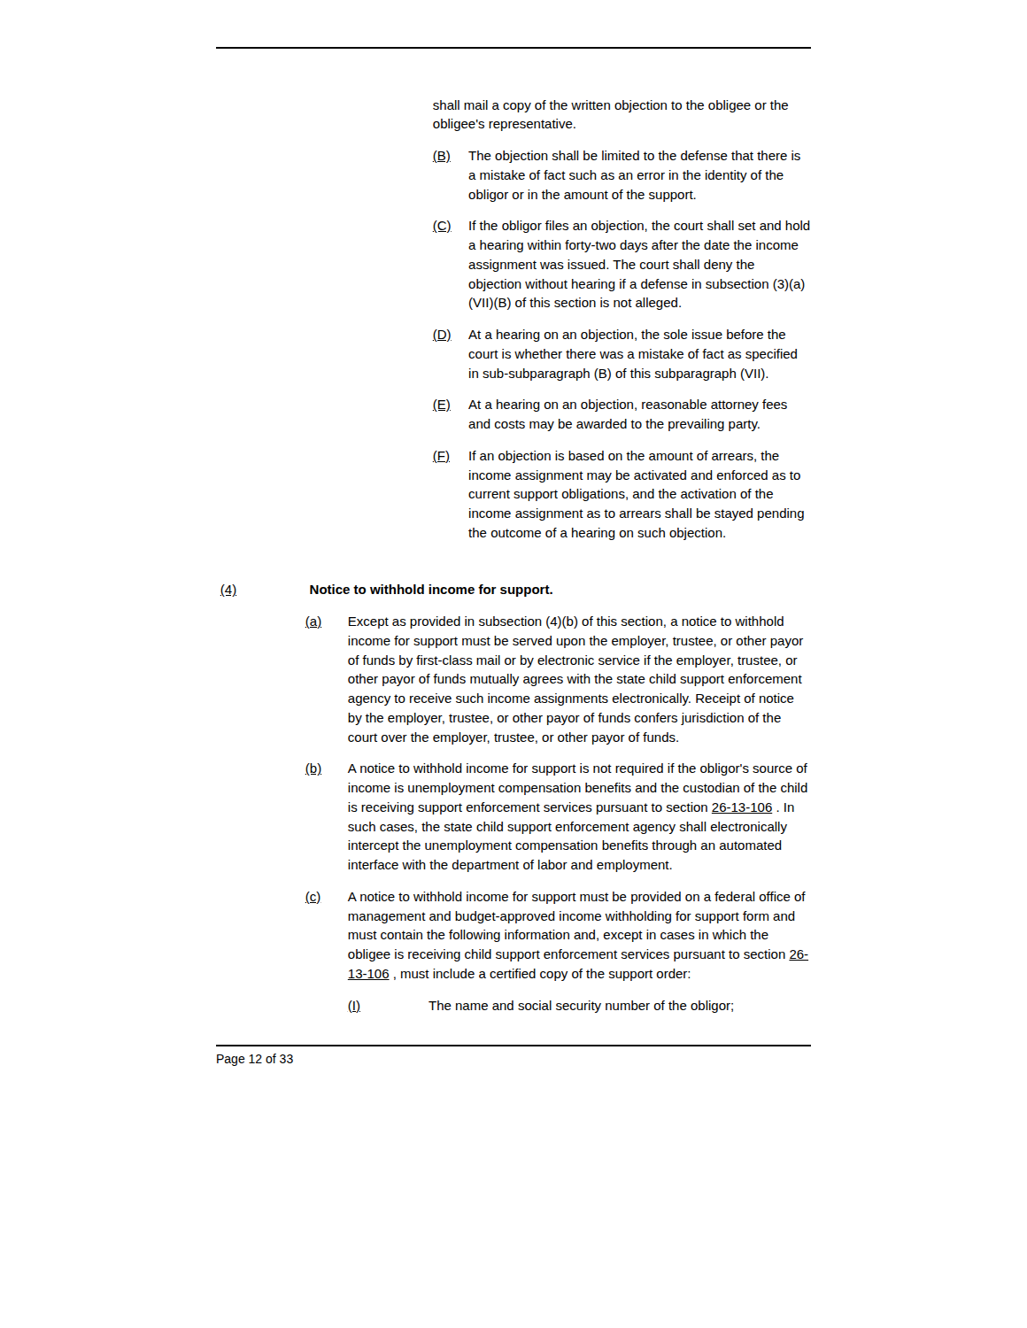shall mail a copy of the written objection to the obligee or the obligee's representative.
(B)
The objection shall be limited to the defense that there is a mistake of fact such as an error in the identity of the obligor or in the amount of the support.
(C)
If the obligor files an objection, the court shall set and hold a hearing within forty-two days after the date the income assignment was issued. The court shall deny the objection without hearing if a defense in subsection (3)(a)(VII)(B) of this section is not alleged.
(D)
At a hearing on an objection, the sole issue before the court is whether there was a mistake of fact as specified in sub-subparagraph (B) of this subparagraph (VII).
(E)
At a hearing on an objection, reasonable attorney fees and costs may be awarded to the prevailing party.
(F)
If an objection is based on the amount of arrears, the income assignment may be activated and enforced as to current support obligations, and the activation of the income assignment as to arrears shall be stayed pending the outcome of a hearing on such objection.
(4)
Notice to withhold income for support.
(a)
Except as provided in subsection (4)(b) of this section, a notice to withhold income for support must be served upon the employer, trustee, or other payor of funds by first-class mail or by electronic service if the employer, trustee, or other payor of funds mutually agrees with the state child support enforcement agency to receive such income assignments electronically. Receipt of notice by the employer, trustee, or other payor of funds confers jurisdiction of the court over the employer, trustee, or other payor of funds.
(b)
A notice to withhold income for support is not required if the obligor's source of income is unemployment compensation benefits and the custodian of the child is receiving support enforcement services pursuant to section 26-13-106 . In such cases, the state child support enforcement agency shall electronically intercept the unemployment compensation benefits through an automated interface with the department of labor and employment.
(c)
A notice to withhold income for support must be provided on a federal office of management and budget-approved income withholding for support form and must contain the following information and, except in cases in which the obligee is receiving child support enforcement services pursuant to section 26-13-106 , must include a certified copy of the support order:
(I)
The name and social security number of the obligor;
Page 12 of 33